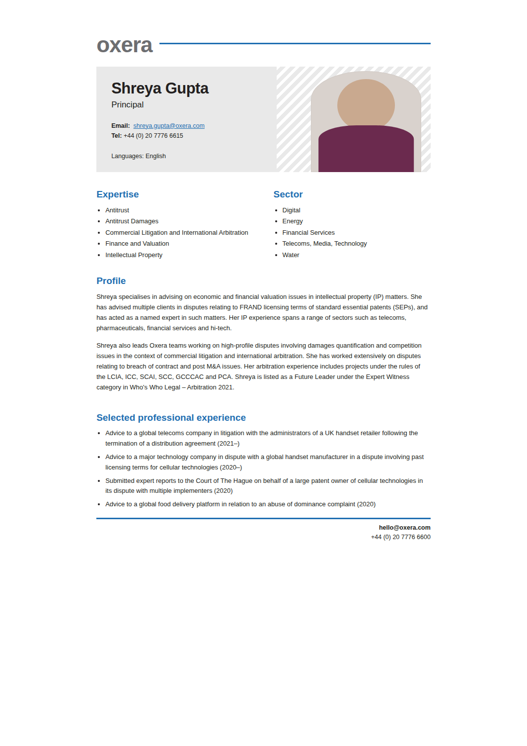oxera
Shreya Gupta
Principal
Email: shreya.gupta@oxera.com
Tel: +44 (0) 20 7776 6615
Languages: English
Expertise
Antitrust
Antitrust Damages
Commercial Litigation and International Arbitration
Finance and Valuation
Intellectual Property
Sector
Digital
Energy
Financial Services
Telecoms, Media, Technology
Water
Profile
Shreya specialises in advising on economic and financial valuation issues in intellectual property (IP) matters. She has advised multiple clients in disputes relating to FRAND licensing terms of standard essential patents (SEPs), and has acted as a named expert in such matters. Her IP experience spans a range of sectors such as telecoms, pharmaceuticals, financial services and hi-tech.
Shreya also leads Oxera teams working on high-profile disputes involving damages quantification and competition issues in the context of commercial litigation and international arbitration. She has worked extensively on disputes relating to breach of contract and post M&A issues. Her arbitration experience includes projects under the rules of the LCIA, ICC, SCAI, SCC, GCCCAC and PCA. Shreya is listed as a Future Leader under the Expert Witness category in Who's Who Legal – Arbitration 2021.
Selected professional experience
Advice to a global telecoms company in litigation with the administrators of a UK handset retailer following the termination of a distribution agreement (2021–)
Advice to a major technology company in dispute with a global handset manufacturer in a dispute involving past licensing terms for cellular technologies (2020–)
Submitted expert reports to the Court of The Hague on behalf of a large patent owner of cellular technologies in its dispute with multiple implementers (2020)
Advice to a global food delivery platform in relation to an abuse of dominance complaint (2020)
hello@oxera.com
+44 (0) 20 7776 6600